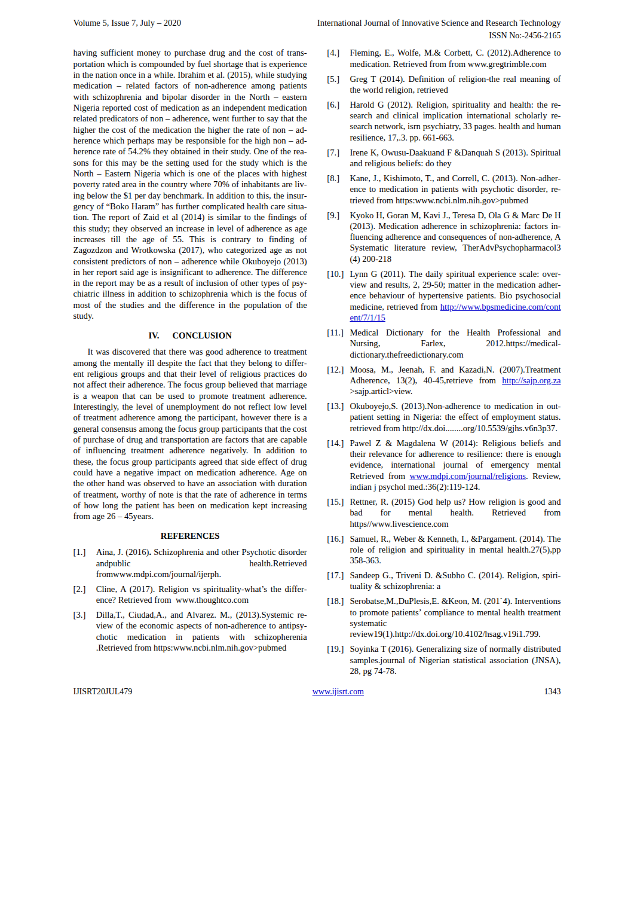Volume 5, Issue 7, July – 2020
International Journal of Innovative Science and Research Technology
ISSN No:-2456-2165
having sufficient money to purchase drug and the cost of transportation which is compounded by fuel shortage that is experience in the nation once in a while. Ibrahim et al. (2015), while studying medication – related factors of non-adherence among patients with schizophrenia and bipolar disorder in the North – eastern Nigeria reported cost of medication as an independent medication related predicators of non – adherence, went further to say that the higher the cost of the medication the higher the rate of non – adherence which perhaps may be responsible for the high non – adherence rate of 54.2% they obtained in their study. One of the reasons for this may be the setting used for the study which is the North – Eastern Nigeria which is one of the places with highest poverty rated area in the country where 70% of inhabitants are living below the $1 per day benchmark. In addition to this, the insurgency of “Boko Haram” has further complicated health care situation. The report of Zaid et al (2014) is similar to the findings of this study; they observed an increase in level of adherence as age increases till the age of 55. This is contrary to finding of Zagozdzon and Wrotkowska (2017), who categorized age as not consistent predictors of non – adherence while Okuboyejo (2013) in her report said age is insignificant to adherence. The difference in the report may be as a result of inclusion of other types of psychiatric illness in addition to schizophrenia which is the focus of most of the studies and the difference in the population of the study.
IV. CONCLUSION
It was discovered that there was good adherence to treatment among the mentally ill despite the fact that they belong to different religious groups and that their level of religious practices do not affect their adherence. The focus group believed that marriage is a weapon that can be used to promote treatment adherence. Interestingly, the level of unemployment do not reflect low level of treatment adherence among the participant, however there is a general consensus among the focus group participants that the cost of purchase of drug and transportation are factors that are capable of influencing treatment adherence negatively. In addition to these, the focus group participants agreed that side effect of drug could have a negative impact on medication adherence. Age on the other hand was observed to have an association with duration of treatment, worthy of note is that the rate of adherence in terms of how long the patient has been on medication kept increasing from age 26 – 45years.
REFERENCES
Aina, J. (2016). Schizophrenia and other Psychotic disorder andpublic health.Retrieved fromwww.mdpi.com/journal/ijerph.
Cline, A (2017). Religion vs spirituality-what’s the difference? Retrieved from www.thoughtco.com
Dilla,T., Ciudad,A., and Alvarez. M., (2013).Systemic review of the economic aspects of non-adherence to antipsychotic medication in patients with schizopherenia .Retrieved from https:www.ncbi.nlm.nih.gov>pubmed
Fleming, E., Wolfe, M.& Corbett, C. (2012).Adherence to medication. Retrieved from from www.gregtrimble.com
Greg T (2014). Definition of religion-the real meaning of the world religion, retrieved
Harold G (2012). Religion, spirituality and health: the research and clinical implication international scholarly research network, isrn psychiatry, 33 pages. health and human resilience, 17,.3. pp. 661-663.
Irene K, Owusu-Daakuand F &Danquah S (2013). Spiritual and religious beliefs: do they
Kane, J., Kishimoto, T., and Correll, C. (2013). Non-adherence to medication in patients with psychotic disorder, retrieved from https:www.ncbi.nlm.nih.gov>pubmed
Kyoko H, Goran M, Kavi J., Teresa D, Ola G & Marc De H (2013). Medication adherence in schizophrenia: factors influencing adherence and consequences of non-adherence, A Systematic literature review, TherAdvPsychopharmacol3 (4) 200-218
Lynn G (2011). The daily spiritual experience scale: overview and results, 2, 29-50; matter in the medication adherence behaviour of hypertensive patients. Bio psychosocial medicine, retrieved from http://www.bpsmedicine.com/content/7/1/15
Medical Dictionary for the Health Professional and Nursing, Farlex, 2012.https://medical-dictionary.thefreedictionary.com
Moosa, M., Jeenah, F. and Kazadi,N. (2007).Treatment Adherence, 13(2), 40-45,retrieve from http://sajp.org.za>sajp.articl>view.
Okuboyejo,S. (2013).Non-adherence to medication in outpatient setting in Nigeria: the effect of employment status. retrieved from http://dx.doi........org/10.5539/gjhs.v6n3p37.
Pawel Z & Magdalena W (2014): Religious beliefs and their relevance for adherence to resilience: there is enough evidence, international journal of emergency mental Retrieved from www.mdpi.com/journal/religions. Review, indian j psychol med.:36(2):119-124.
Rettner, R. (2015) God help us? How religion is good and bad for mental health. Retrieved from https//www.livescience.com
Samuel, R., Weber & Kenneth, I., &Pargament. (2014). The role of religion and spirituality in mental health.27(5),pp 358-363.
Sandeep G., Triveni D. &Subho C. (2014). Religion, spirituality & schizophrenia: a
Serobatse,M.,DuPlesis,E. &Keon, M. (201`4). Interventions to promote patients’ compliance to mental health treatment systematic review19(1).http://dx.doi.org/10.4102/hsag.v19i1.799.
Soyinka T (2016). Generalizing size of normally distributed samples.journal of Nigerian statistical association (JNSA), 28, pg 74-78.
IJISRT20JUL479
www.ijisrt.com
1343